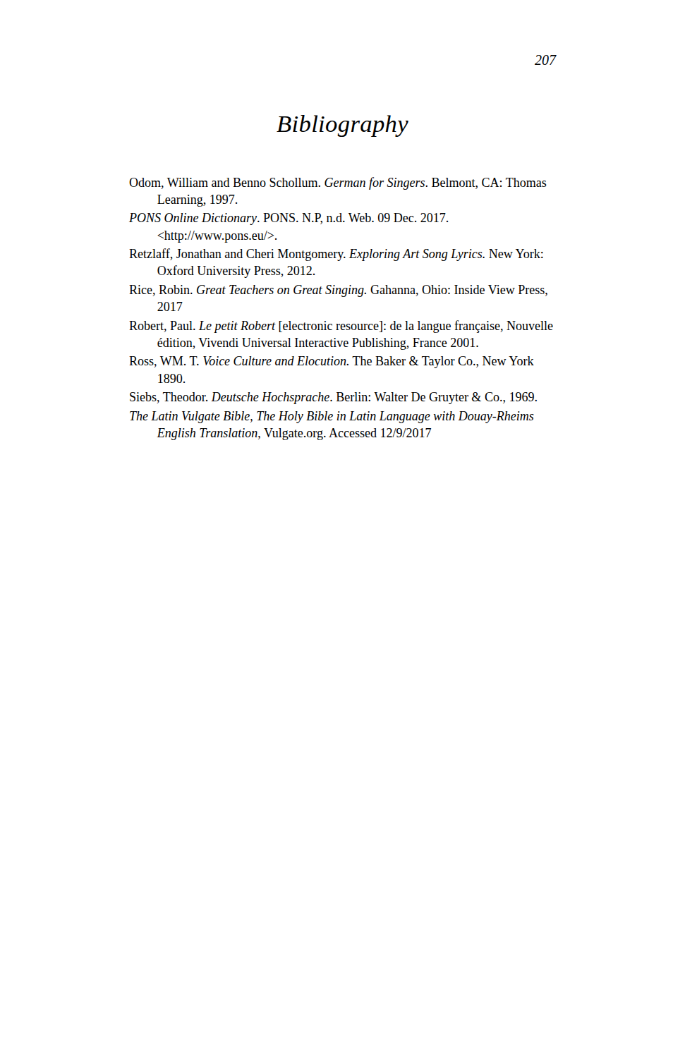207
Bibliography
Odom, William and Benno Schollum. German for Singers. Belmont, CA: Thomas Learning, 1997.
PONS Online Dictionary. PONS. N.P, n.d. Web. 09 Dec. 2017. <http://www.pons.eu/>.
Retzlaff, Jonathan and Cheri Montgomery. Exploring Art Song Lyrics. New York: Oxford University Press, 2012.
Rice, Robin. Great Teachers on Great Singing. Gahanna, Ohio: Inside View Press, 2017
Robert, Paul. Le petit Robert [electronic resource]: de la langue française, Nouvelle édition, Vivendi Universal Interactive Publishing, France 2001.
Ross, WM. T. Voice Culture and Elocution. The Baker & Taylor Co., New York 1890.
Siebs, Theodor. Deutsche Hochsprache. Berlin: Walter De Gruyter & Co., 1969.
The Latin Vulgate Bible, The Holy Bible in Latin Language with Douay-Rheims English Translation, Vulgate.org. Accessed 12/9/2017